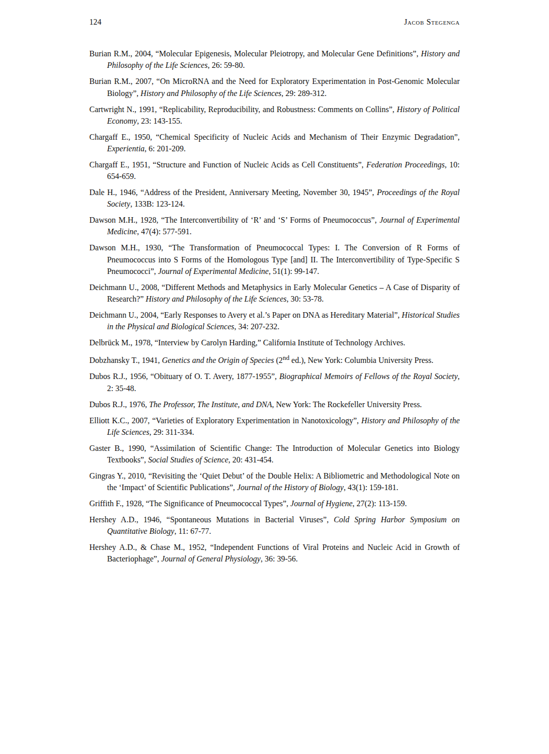124 Jacob Stegenga
Burian R.M., 2004, “Molecular Epigenesis, Molecular Pleiotropy, and Molecular Gene Definitions”, History and Philosophy of the Life Sciences, 26: 59-80.
Burian R.M., 2007, “On MicroRNA and the Need for Exploratory Experimentation in Post-Genomic Molecular Biology”, History and Philosophy of the Life Sciences, 29: 289-312.
Cartwright N., 1991, “Replicability, Reproducibility, and Robustness: Comments on Collins”, History of Political Economy, 23: 143-155.
Chargaff E., 1950, “Chemical Specificity of Nucleic Acids and Mechanism of Their Enzymic Degradation”, Experientia, 6: 201-209.
Chargaff E., 1951, “Structure and Function of Nucleic Acids as Cell Constituents”, Federation Proceedings, 10: 654-659.
Dale H., 1946, “Address of the President, Anniversary Meeting, November 30, 1945”, Proceedings of the Royal Society, 133B: 123-124.
Dawson M.H., 1928, “The Interconvertibility of ‘R’ and ‘S’ Forms of Pneumococcus”, Journal of Experimental Medicine, 47(4): 577-591.
Dawson M.H., 1930, “The Transformation of Pneumococcal Types: I. The Conversion of R Forms of Pneumococcus into S Forms of the Homologous Type [and] II. The Interconvertibility of Type-Specific S Pneumococci”, Journal of Experimental Medicine, 51(1): 99-147.
Deichmann U., 2008, “Different Methods and Metaphysics in Early Molecular Genetics – A Case of Disparity of Research?” History and Philosophy of the Life Sciences, 30: 53-78.
Deichmann U., 2004, “Early Responses to Avery et al.’s Paper on DNA as Hereditary Material”, Historical Studies in the Physical and Biological Sciences, 34: 207-232.
Delbrück M., 1978, “Interview by Carolyn Harding,” California Institute of Technology Archives.
Dobzhansky T., 1941, Genetics and the Origin of Species (2nd ed.), New York: Columbia University Press.
Dubos R.J., 1956, “Obituary of O. T. Avery, 1877-1955”, Biographical Memoirs of Fellows of the Royal Society, 2: 35-48.
Dubos R.J., 1976, The Professor, The Institute, and DNA, New York: The Rockefeller University Press.
Elliott K.C., 2007, “Varieties of Exploratory Experimentation in Nanotoxicology”, History and Philosophy of the Life Sciences, 29: 311-334.
Gaster B., 1990, “Assimilation of Scientific Change: The Introduction of Molecular Genetics into Biology Textbooks”, Social Studies of Science, 20: 431-454.
Gingras Y., 2010, “Revisiting the ‘Quiet Debut’ of the Double Helix: A Bibliometric and Methodological Note on the ‘Impact’ of Scientific Publications”, Journal of the History of Biology, 43(1): 159-181.
Griffith F., 1928, “The Significance of Pneumococcal Types”, Journal of Hygiene, 27(2): 113-159.
Hershey A.D., 1946, “Spontaneous Mutations in Bacterial Viruses”, Cold Spring Harbor Symposium on Quantitative Biology, 11: 67-77.
Hershey A.D., & Chase M., 1952, “Independent Functions of Viral Proteins and Nucleic Acid in Growth of Bacteriophage”, Journal of General Physiology, 36: 39-56.